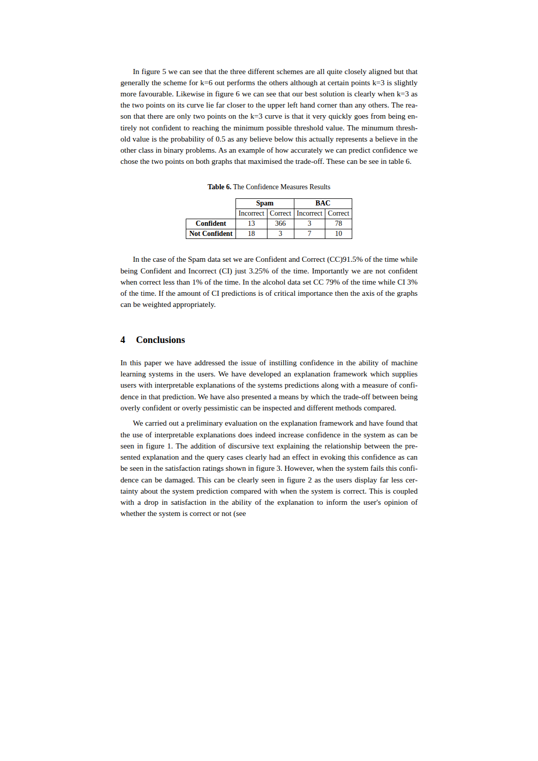In figure 5 we can see that the three different schemes are all quite closely aligned but that generally the scheme for k=6 out performs the others although at certain points k=3 is slightly more favourable. Likewise in figure 6 we can see that our best solution is clearly when k=3 as the two points on its curve lie far closer to the upper left hand corner than any others. The reason that there are only two points on the k=3 curve is that it very quickly goes from being entirely not confident to reaching the minimum possible threshold value. The minumum threshold value is the probability of 0.5 as any believe below this actually represents a believe in the other class in binary problems. As an example of how accurately we can predict confidence we chose the two points on both graphs that maximised the trade-off. These can be see in table 6.
Table 6. The Confidence Measures Results
| | Spam | BAC |
| | Incorrect | Correct | Incorrect | Correct |
| Confident | 13 | 366 | 3 | 78 |
| Not Confident | 18 | 3 | 7 | 10 |
In the case of the Spam data set we are Confident and Correct (CC)91.5% of the time while being Confident and Incorrect (CI) just 3.25% of the time. Importantly we are not confident when correct less than 1% of the time. In the alcohol data set CC 79% of the time while CI 3% of the time. If the amount of CI predictions is of critical importance then the axis of the graphs can be weighted appropriately.
4 Conclusions
In this paper we have addressed the issue of instilling confidence in the ability of machine learning systems in the users. We have developed an explanation framework which supplies users with interpretable explanations of the systems predictions along with a measure of confidence in that prediction. We have also presented a means by which the trade-off between being overly confident or overly pessimistic can be inspected and different methods compared.
We carried out a preliminary evaluation on the explanation framework and have found that the use of interpretable explanations does indeed increase confidence in the system as can be seen in figure 1. The addition of discursive text explaining the relationship between the presented explanation and the query cases clearly had an effect in evoking this confidence as can be seen in the satisfaction ratings shown in figure 3. However, when the system fails this confidence can be damaged. This can be clearly seen in figure 2 as the users display far less certainty about the system prediction compared with when the system is correct. This is coupled with a drop in satisfaction in the ability of the explanation to inform the user's opinion of whether the system is correct or not (see